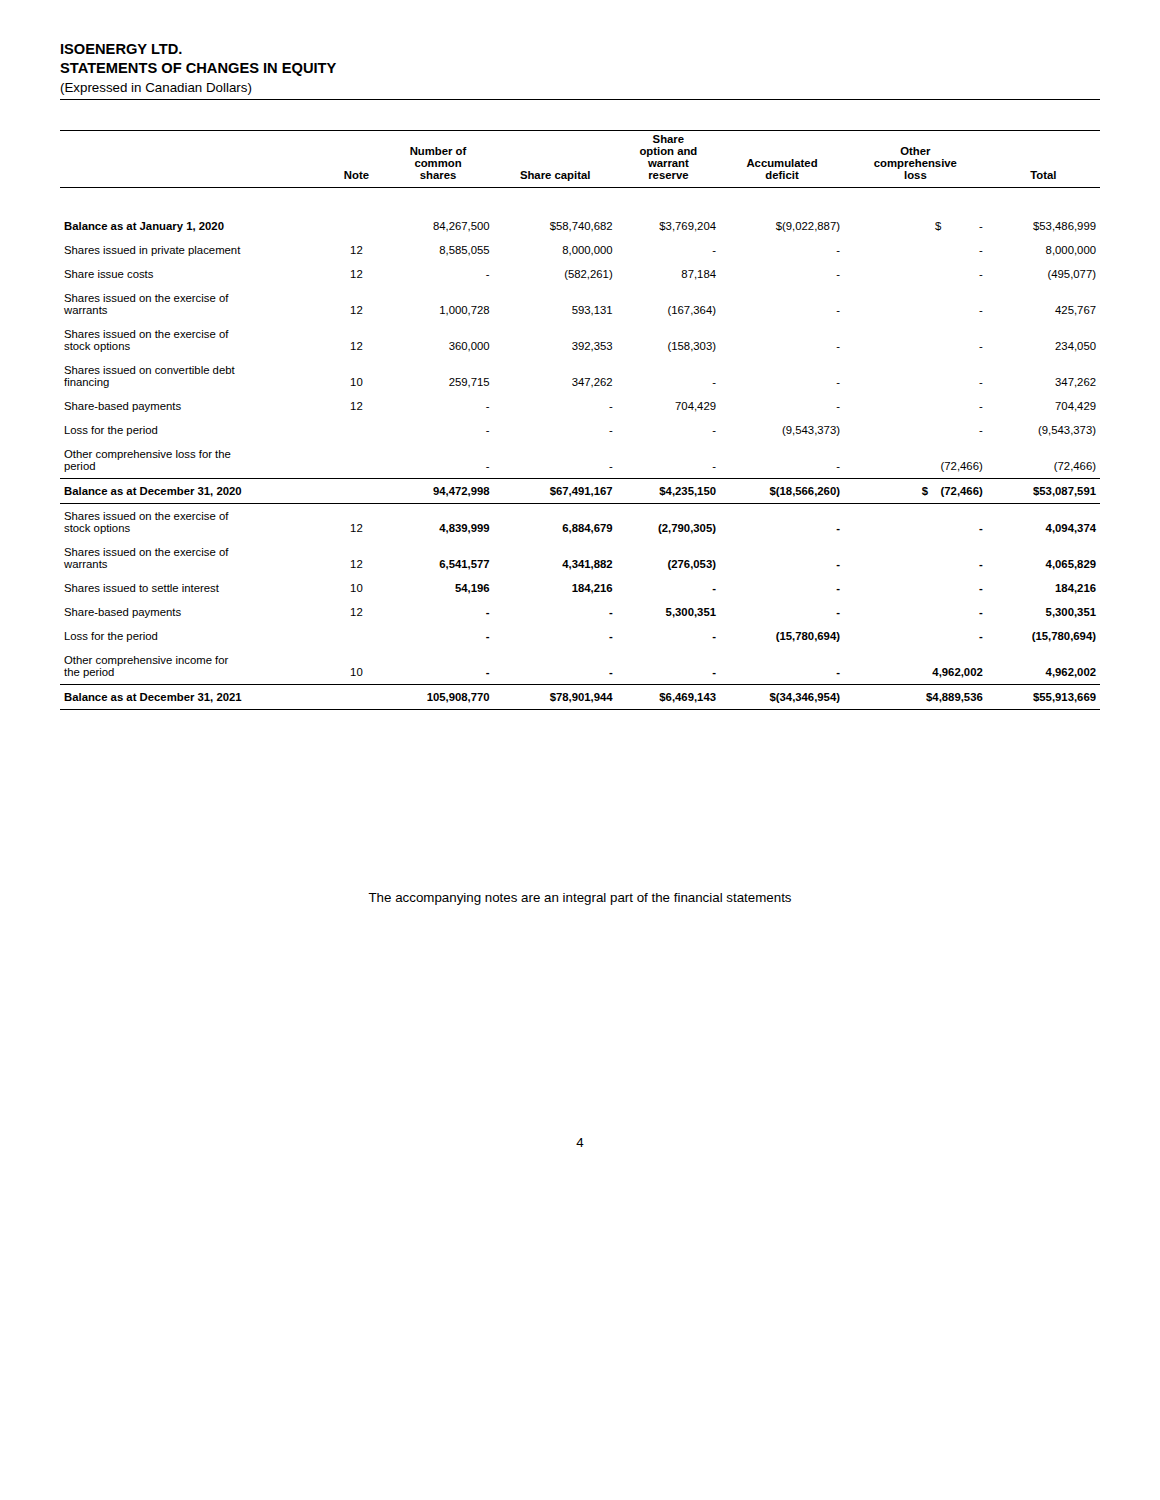ISOENERGY LTD.
STATEMENTS OF CHANGES IN EQUITY
(Expressed in Canadian Dollars)
| | Note | Number of common shares | Share capital | Share option and warrant reserve | Accumulated deficit | Other comprehensive loss | Total |
| --- | --- | --- | --- | --- | --- | --- | --- |
| Balance as at January 1, 2020 | | 84,267,500 | $58,740,682 | $3,769,204 | $(9,022,887) | $ - | $53,486,999 |
| Shares issued in private placement | 12 | 8,585,055 | 8,000,000 | - | - | - | 8,000,000 |
| Share issue costs | 12 | - | (582,261) | 87,184 | - | - | (495,077) |
| Shares issued on the exercise of warrants | 12 | 1,000,728 | 593,131 | (167,364) | - | - | 425,767 |
| Shares issued on the exercise of stock options | 12 | 360,000 | 392,353 | (158,303) | - | - | 234,050 |
| Shares issued on convertible debt financing | 10 | 259,715 | 347,262 | - | - | - | 347,262 |
| Share-based payments | 12 | - | - | 704,429 | - | - | 704,429 |
| Loss for the period | | - | - | - | (9,543,373) | - | (9,543,373) |
| Other comprehensive loss for the period | | - | - | - | - | (72,466) | (72,466) |
| Balance as at December 31, 2020 | | 94,472,998 | $67,491,167 | $4,235,150 | $(18,566,260) | $ (72,466) | $53,087,591 |
| Shares issued on the exercise of stock options | 12 | 4,839,999 | 6,884,679 | (2,790,305) | - | - | 4,094,374 |
| Shares issued on the exercise of warrants | 12 | 6,541,577 | 4,341,882 | (276,053) | - | - | 4,065,829 |
| Shares issued to settle interest | 10 | 54,196 | 184,216 | - | - | - | 184,216 |
| Share-based payments | 12 | - | - | 5,300,351 | - | - | 5,300,351 |
| Loss for the period | | - | - | - | (15,780,694) | - | (15,780,694) |
| Other comprehensive income for the period | 10 | - | - | - | - | 4,962,002 | 4,962,002 |
| Balance as at December 31, 2021 | | 105,908,770 | $78,901,944 | $6,469,143 | $(34,346,954) | $4,889,536 | $55,913,669 |
The accompanying notes are an integral part of the financial statements
4